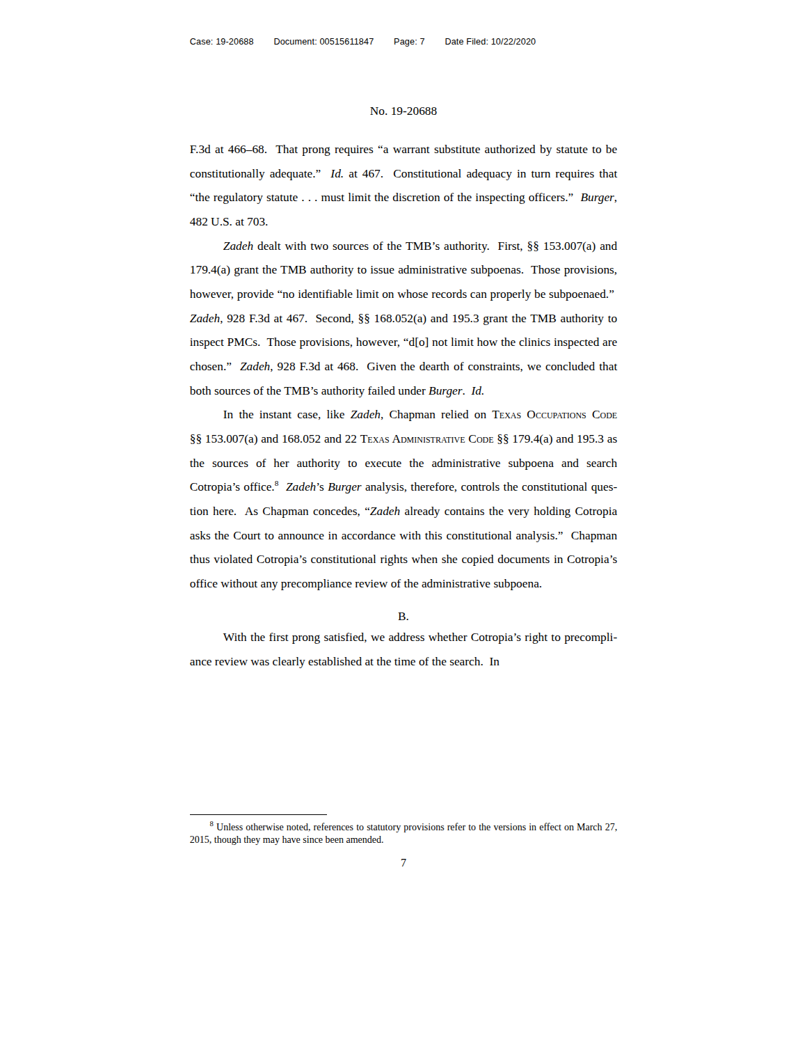Case: 19-20688 Document: 00515611847 Page: 7 Date Filed: 10/22/2020
No. 19-20688
F.3d at 466–68. That prong requires “a warrant substitute authorized by statute to be constitutionally adequate.” Id. at 467. Constitutional adequacy in turn requires that “the regulatory statute . . . must limit the discretion of the inspecting officers.” Burger, 482 U.S. at 703.
Zadeh dealt with two sources of the TMB’s authority. First, §§ 153.007(a) and 179.4(a) grant the TMB authority to issue administrative subpoenas. Those provisions, however, provide “no identifiable limit on whose records can properly be subpoenaed.” Zadeh, 928 F.3d at 467. Second, §§ 168.052(a) and 195.3 grant the TMB authority to inspect PMCs. Those provisions, however, “d[o] not limit how the clinics inspected are chosen.” Zadeh, 928 F.3d at 468. Given the dearth of constraints, we concluded that both sources of the TMB’s authority failed under Burger. Id.
In the instant case, like Zadeh, Chapman relied on Texas Occupations Code §§ 153.007(a) and 168.052 and 22 Texas Administrative Code §§ 179.4(a) and 195.3 as the sources of her authority to execute the administrative subpoena and search Cotropia’s office.8 Zadeh’s Burger analysis, therefore, controls the constitutional question here. As Chapman concedes, “Zadeh already contains the very holding Cotropia asks the Court to announce in accordance with this constitutional analysis.” Chapman thus violated Cotropia’s constitutional rights when she copied documents in Cotropia’s office without any precompliance review of the administrative subpoena.
B.
With the first prong satisfied, we address whether Cotropia’s right to precompliance review was clearly established at the time of the search. In
8 Unless otherwise noted, references to statutory provisions refer to the versions in effect on March 27, 2015, though they may have since been amended.
7